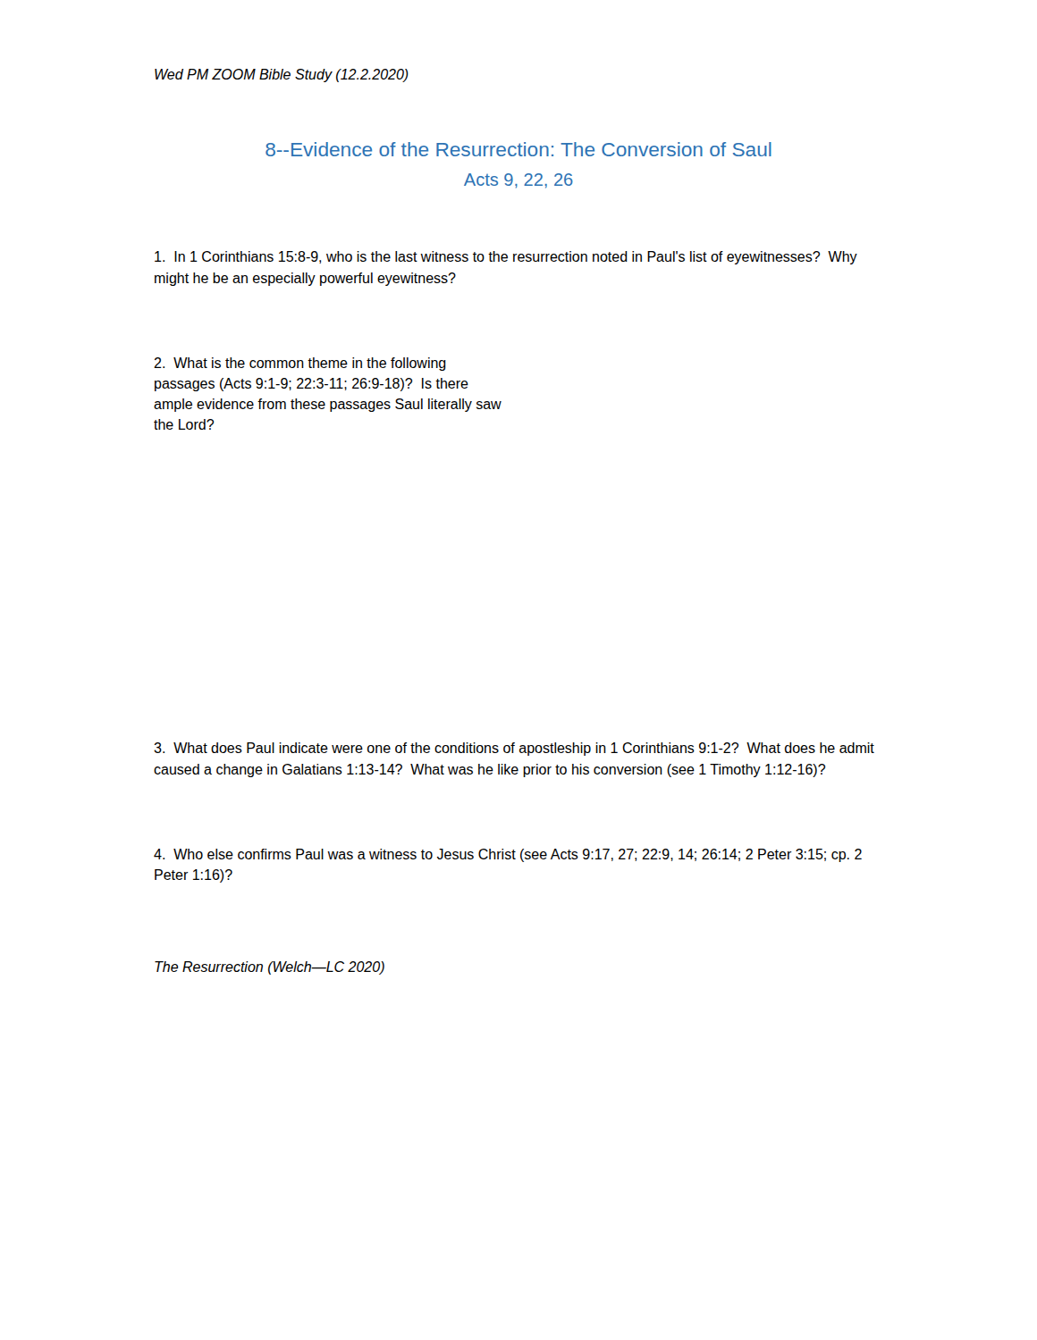Wed PM ZOOM Bible Study (12.2.2020)
8--Evidence of the Resurrection: The Conversion of Saul
Acts 9, 22, 26
1. In 1 Corinthians 15:8-9, who is the last witness to the resurrection noted in Paul's list of eyewitnesses? Why might he be an especially powerful eyewitness?
2. What is the common theme in the following passages (Acts 9:1-9; 22:3-11; 26:9-18)? Is there ample evidence from these passages Saul literally saw the Lord?
3. What does Paul indicate were one of the conditions of apostleship in 1 Corinthians 9:1-2? What does he admit caused a change in Galatians 1:13-14? What was he like prior to his conversion (see 1 Timothy 1:12-16)?
4. Who else confirms Paul was a witness to Jesus Christ (see Acts 9:17, 27; 22:9, 14; 26:14; 2 Peter 3:15; cp. 2 Peter 1:16)?
The Resurrection (Welch—LC 2020)